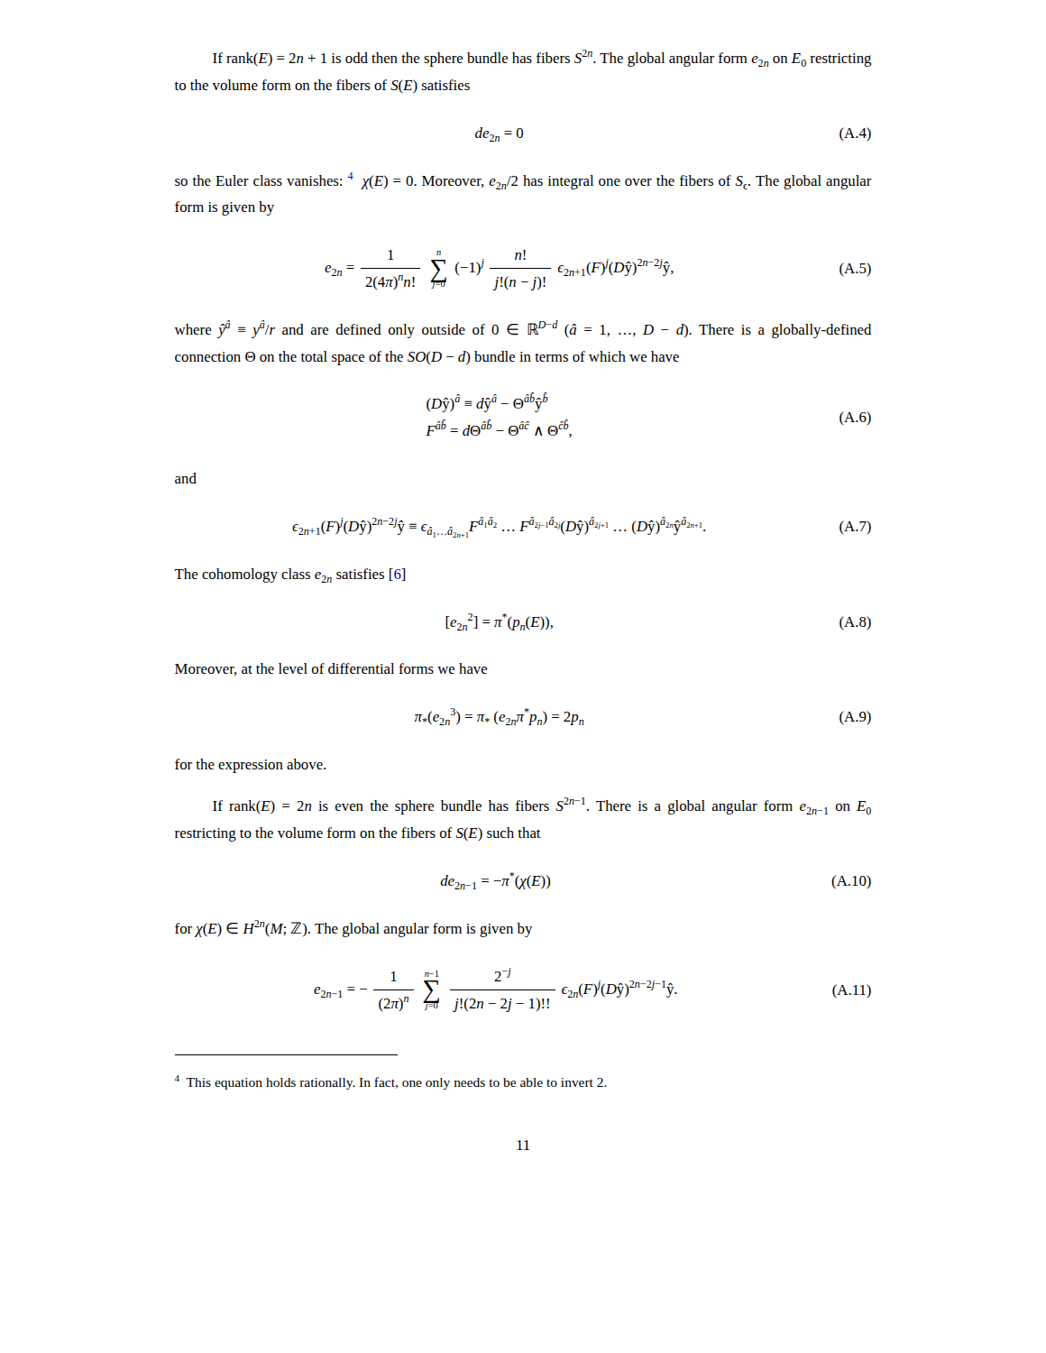If rank(E) = 2n + 1 is odd then the sphere bundle has fibers S2n. The global angular form e2n on E0 restricting to the volume form on the fibers of S(E) satisfies
de2n = 0
(A.4)
so the Euler class vanishes: 4 χ(E) = 0. Moreover, e2n/2 has integral one over the fibers of Sϵ. The global angular form is given by
e2n = 12(4π)nn! n∑j=0 (−1)j n!j!(n − j)! ϵ2n+1(F)j(Dŷ)2n−2jŷ,
(A.5)
where ŷâ ≡ yâ/r and are defined only outside of 0 ∈ ℝD−d (â = 1, …, D − d). There is a globally-defined connection Θ on the total space of the SO(D − d) bundle in terms of which we have
(Dŷ)â ≡ dŷâ − Θâb̂ŷb̂ Fâb̂ = d Θâb̂ − Θâĉ ∧ Θĉb̂,
(A.6)
and
ϵ2n+1(F)j(Dŷ)2n−2jŷ ≡ ϵâ1…â2n+1Fâ1â2 … Fâ2j−1â2j(Dŷ)â2j+1 … (Dŷ)â2nŷâ2n+1.
(A.7)
The cohomology class e2n satisfies [6]
[e2n2] = π*(pn(E)),
(A.8)
Moreover, at the level of differential forms we have
π*(e2n3) = π* (e2nπ*pn) = 2pn
(A.9)
for the expression above.
If rank(E) = 2n is even the sphere bundle has fibers S2n−1. There is a global angular form e2n−1 on E0 restricting to the volume form on the fibers of S(E) such that
de2n−1 = −π*(χ(E))
(A.10)
for χ(E) ∈ H2n(M; ℤ). The global angular form is given by
e2n−1 = − 1(2π)n n−1∑j=0 2−j j!(2n − 2j − 1)!! ϵ2n(F)j(Dŷ)2n−2j−1ŷ.
(A.11)
4 This equation holds rationally. In fact, one only needs to be able to invert 2.
11